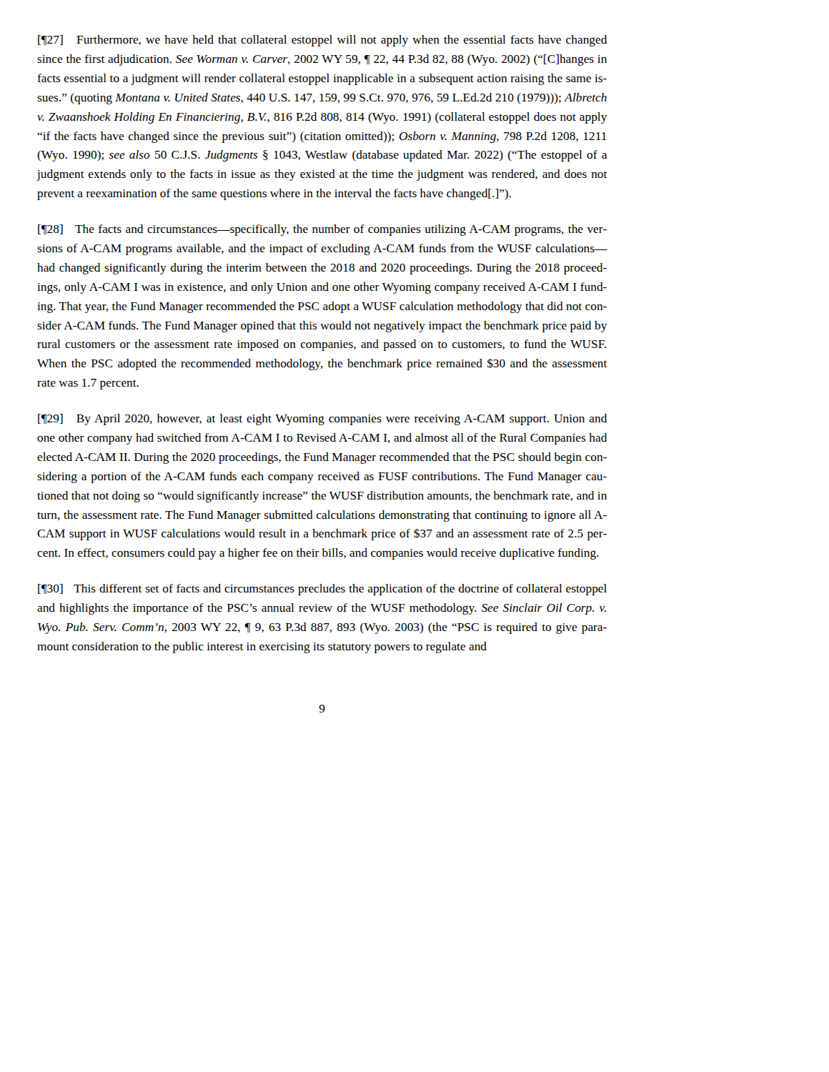[¶27] Furthermore, we have held that collateral estoppel will not apply when the essential facts have changed since the first adjudication. See Worman v. Carver, 2002 WY 59, ¶ 22, 44 P.3d 82, 88 (Wyo. 2002) (“[C]hanges in facts essential to a judgment will render collateral estoppel inapplicable in a subsequent action raising the same issues.” (quoting Montana v. United States, 440 U.S. 147, 159, 99 S.Ct. 970, 976, 59 L.Ed.2d 210 (1979))); Albretch v. Zwaanshoek Holding En Financiering, B.V., 816 P.2d 808, 814 (Wyo. 1991) (collateral estoppel does not apply “if the facts have changed since the previous suit”) (citation omitted)); Osborn v. Manning, 798 P.2d 1208, 1211 (Wyo. 1990); see also 50 C.J.S. Judgments § 1043, Westlaw (database updated Mar. 2022) (“The estoppel of a judgment extends only to the facts in issue as they existed at the time the judgment was rendered, and does not prevent a reexamination of the same questions where in the interval the facts have changed[.]”).
[¶28] The facts and circumstances—specifically, the number of companies utilizing A-CAM programs, the versions of A-CAM programs available, and the impact of excluding A-CAM funds from the WUSF calculations—had changed significantly during the interim between the 2018 and 2020 proceedings. During the 2018 proceedings, only A-CAM I was in existence, and only Union and one other Wyoming company received A-CAM I funding. That year, the Fund Manager recommended the PSC adopt a WUSF calculation methodology that did not consider A-CAM funds. The Fund Manager opined that this would not negatively impact the benchmark price paid by rural customers or the assessment rate imposed on companies, and passed on to customers, to fund the WUSF. When the PSC adopted the recommended methodology, the benchmark price remained $30 and the assessment rate was 1.7 percent.
[¶29] By April 2020, however, at least eight Wyoming companies were receiving A-CAM support. Union and one other company had switched from A-CAM I to Revised A-CAM I, and almost all of the Rural Companies had elected A-CAM II. During the 2020 proceedings, the Fund Manager recommended that the PSC should begin considering a portion of the A-CAM funds each company received as FUSF contributions. The Fund Manager cautioned that not doing so “would significantly increase” the WUSF distribution amounts, the benchmark rate, and in turn, the assessment rate. The Fund Manager submitted calculations demonstrating that continuing to ignore all A-CAM support in WUSF calculations would result in a benchmark price of $37 and an assessment rate of 2.5 percent. In effect, consumers could pay a higher fee on their bills, and companies would receive duplicative funding.
[¶30] This different set of facts and circumstances precludes the application of the doctrine of collateral estoppel and highlights the importance of the PSC’s annual review of the WUSF methodology. See Sinclair Oil Corp. v. Wyo. Pub. Serv. Comm’n, 2003 WY 22, ¶ 9, 63 P.3d 887, 893 (Wyo. 2003) (the “PSC is required to give paramount consideration to the public interest in exercising its statutory powers to regulate and
9